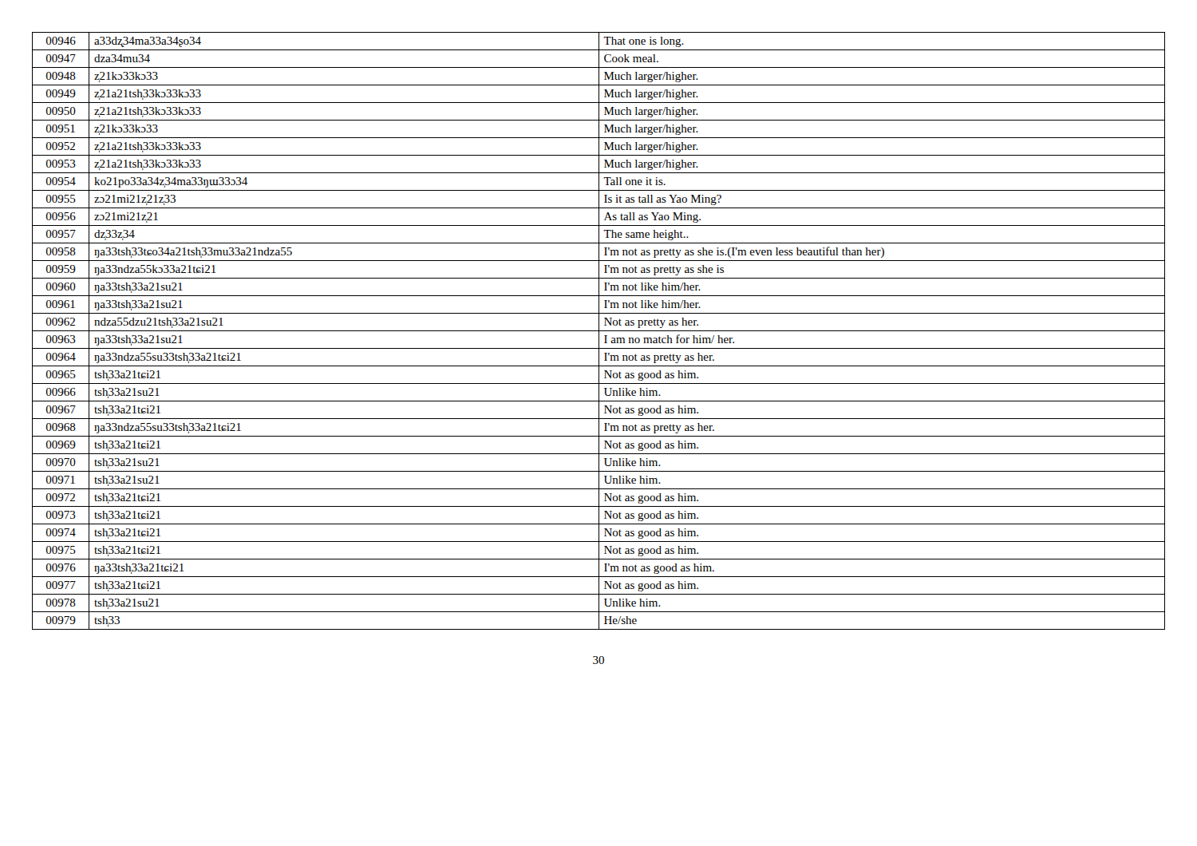| 00946 | a33dʐ̩34ma33a34ʂo34 | That one is long. |
| 00947 | dza34mu34 | Cook meal. |
| 00948 | z̩21kɔ33kɔ33 | Much larger/higher. |
| 00949 | z̩21a21tsh̩33kɔ33kɔ33 | Much larger/higher. |
| 00950 | z̩21a21tsh̩33kɔ33kɔ33 | Much larger/higher. |
| 00951 | z̩21kɔ33kɔ33 | Much larger/higher. |
| 00952 | z̩21a21tsh̩33kɔ33kɔ33 | Much larger/higher. |
| 00953 | z̩21a21tsh̩33kɔ33kɔ33 | Much larger/higher. |
| 00954 | ko21po33a34z̩34ma33ŋɯ33ɔ34 | Tall one it is. |
| 00955 | zɔ21mi21z̩21z̩33 | Is it as tall as Yao Ming? |
| 00956 | zɔ21mi21z̩21 | As tall as Yao Ming. |
| 00957 | dz̩33z̩34 | The same height.. |
| 00958 | ŋa33tsh̩33tɕo34a21tsh̩33mu33a21ndza55 | I'm not as pretty as she is.(I'm even less beautiful than her) |
| 00959 | ŋa33ndza55kɔ33a21tɕi21 | I'm not as pretty as she is |
| 00960 | ŋa33tsh̩33a21su21 | I'm not like him/her. |
| 00961 | ŋa33tsh̩33a21su21 | I'm not like him/her. |
| 00962 | ndza55dzu21tsh̩33a21su21 | Not as pretty as her. |
| 00963 | ŋa33tsh̩33a21su21 | I am no match for him/ her. |
| 00964 | ŋa33ndza55su33tsh̩33a21tɕi21 | I'm not as pretty as her. |
| 00965 | tsh̩33a21tɕi21 | Not as good as him. |
| 00966 | tsh̩33a21su21 | Unlike him. |
| 00967 | tsh̩33a21tɕi21 | Not as good as him. |
| 00968 | ŋa33ndza55su33tsh̩33a21tɕi21 | I'm not as pretty as her. |
| 00969 | tsh̩33a21tɕi21 | Not as good as him. |
| 00970 | tsh̩33a21su21 | Unlike him. |
| 00971 | tsh̩33a21su21 | Unlike him. |
| 00972 | tsh̩33a21tɕi21 | Not as good as him. |
| 00973 | tsh̩33a21tɕi21 | Not as good as him. |
| 00974 | tsh̩33a21tɕi21 | Not as good as him. |
| 00975 | tsh̩33a21tɕi21 | Not as good as him. |
| 00976 | ŋa33tsh̩33a21tɕi21 | I'm not as good as him. |
| 00977 | tsh̩33a21tɕi21 | Not as good as him. |
| 00978 | tsh̩33a21su21 | Unlike him. |
| 00979 | tsh̩33 | He/she |
30